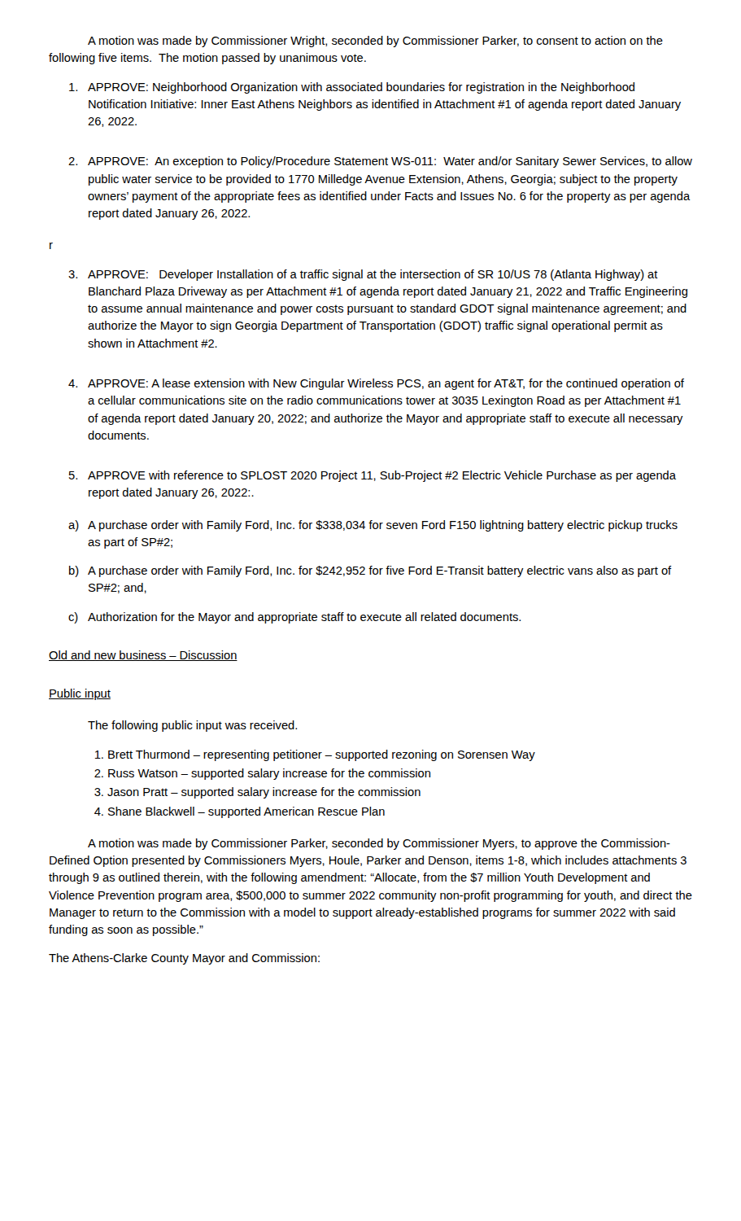A motion was made by Commissioner Wright, seconded by Commissioner Parker, to consent to action on the following five items. The motion passed by unanimous vote.
1.
APPROVE: Neighborhood Organization with associated boundaries for registration in the Neighborhood Notification Initiative: Inner East Athens Neighbors as identified in Attachment #1 of agenda report dated January 26, 2022.
2.
APPROVE: An exception to Policy/Procedure Statement WS-011: Water and/or Sanitary Sewer Services, to allow public water service to be provided to 1770 Milledge Avenue Extension, Athens, Georgia; subject to the property owners’ payment of the appropriate fees as identified under Facts and Issues No. 6 for the property as per agenda report dated January 26, 2022.
r
3.
APPROVE: Developer Installation of a traffic signal at the intersection of SR 10/US 78 (Atlanta Highway) at Blanchard Plaza Driveway as per Attachment #1 of agenda report dated January 21, 2022 and Traffic Engineering to assume annual maintenance and power costs pursuant to standard GDOT signal maintenance agreement; and authorize the Mayor to sign Georgia Department of Transportation (GDOT) traffic signal operational permit as shown in Attachment #2.
4.
APPROVE: A lease extension with New Cingular Wireless PCS, an agent for AT&T, for the continued operation of a cellular communications site on the radio communications tower at 3035 Lexington Road as per Attachment #1 of agenda report dated January 20, 2022; and authorize the Mayor and appropriate staff to execute all necessary documents.
5.
APPROVE with reference to SPLOST 2020 Project 11, Sub-Project #2 Electric Vehicle Purchase as per agenda report dated January 26, 2022:.
a)
A purchase order with Family Ford, Inc. for $338,034 for seven Ford F150 lightning battery electric pickup trucks as part of SP#2;
b)
A purchase order with Family Ford, Inc. for $242,952 for five Ford E-Transit battery electric vans also as part of SP#2; and,
c)
Authorization for the Mayor and appropriate staff to execute all related documents.
Old and new business – Discussion
Public input
The following public input was received.
Brett Thurmond – representing petitioner – supported rezoning on Sorensen Way
Russ Watson – supported salary increase for the commission
Jason Pratt – supported salary increase for the commission
Shane Blackwell – supported American Rescue Plan
A motion was made by Commissioner Parker, seconded by Commissioner Myers, to approve the Commission-Defined Option presented by Commissioners Myers, Houle, Parker and Denson, items 1-8, which includes attachments 3 through 9 as outlined therein, with the following amendment: “Allocate, from the $7 million Youth Development and Violence Prevention program area, $500,000 to summer 2022 community non-profit programming for youth, and direct the Manager to return to the Commission with a model to support already-established programs for summer 2022 with said funding as soon as possible.”
The Athens-Clarke County Mayor and Commission: